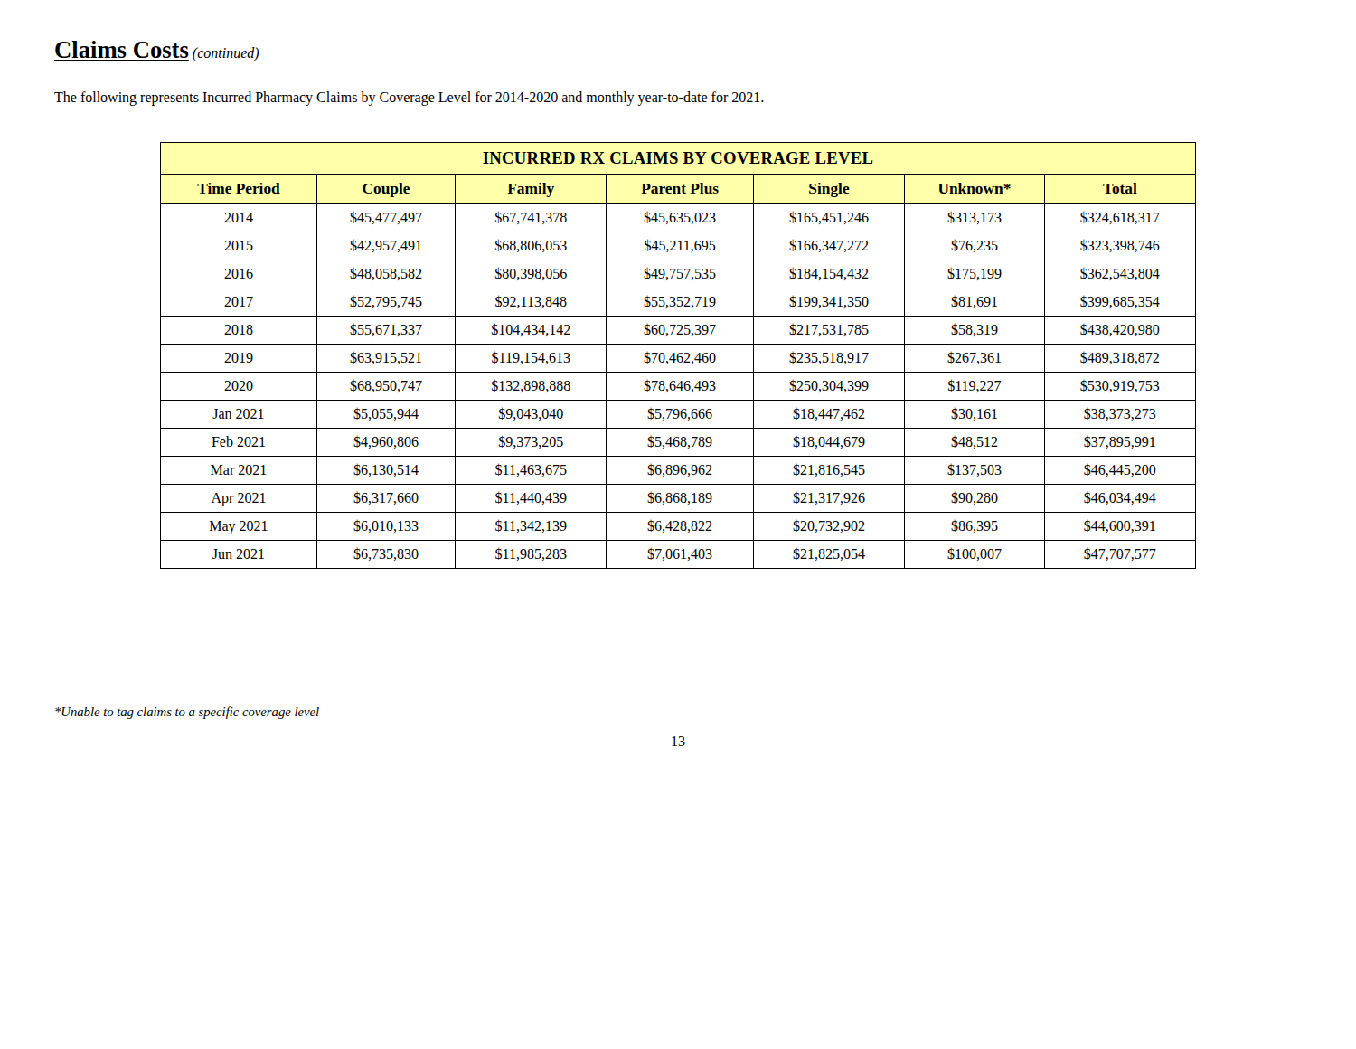Claims Costs
(continued)
The following represents Incurred Pharmacy Claims by Coverage Level for 2014-2020 and monthly year-to-date for 2021.
INCURRED RX CLAIMS BY COVERAGE LEVEL
| Time Period | Couple | Family | Parent Plus | Single | Unknown* | Total |
| --- | --- | --- | --- | --- | --- | --- |
| 2014 | $45,477,497 | $67,741,378 | $45,635,023 | $165,451,246 | $313,173 | $324,618,317 |
| 2015 | $42,957,491 | $68,806,053 | $45,211,695 | $166,347,272 | $76,235 | $323,398,746 |
| 2016 | $48,058,582 | $80,398,056 | $49,757,535 | $184,154,432 | $175,199 | $362,543,804 |
| 2017 | $52,795,745 | $92,113,848 | $55,352,719 | $199,341,350 | $81,691 | $399,685,354 |
| 2018 | $55,671,337 | $104,434,142 | $60,725,397 | $217,531,785 | $58,319 | $438,420,980 |
| 2019 | $63,915,521 | $119,154,613 | $70,462,460 | $235,518,917 | $267,361 | $489,318,872 |
| 2020 | $68,950,747 | $132,898,888 | $78,646,493 | $250,304,399 | $119,227 | $530,919,753 |
| Jan 2021 | $5,055,944 | $9,043,040 | $5,796,666 | $18,447,462 | $30,161 | $38,373,273 |
| Feb 2021 | $4,960,806 | $9,373,205 | $5,468,789 | $18,044,679 | $48,512 | $37,895,991 |
| Mar 2021 | $6,130,514 | $11,463,675 | $6,896,962 | $21,816,545 | $137,503 | $46,445,200 |
| Apr 2021 | $6,317,660 | $11,440,439 | $6,868,189 | $21,317,926 | $90,280 | $46,034,494 |
| May 2021 | $6,010,133 | $11,342,139 | $6,428,822 | $20,732,902 | $86,395 | $44,600,391 |
| Jun 2021 | $6,735,830 | $11,985,283 | $7,061,403 | $21,825,054 | $100,007 | $47,707,577 |
*Unable to tag claims to a specific coverage level
13